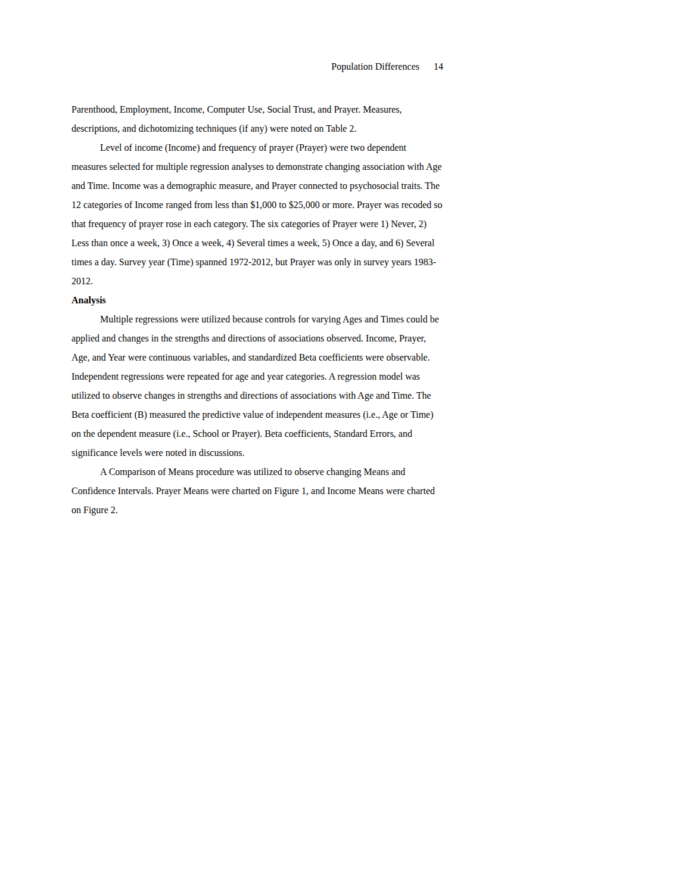Population Differences14
Parenthood, Employment, Income, Computer Use, Social Trust, and Prayer. Measures, descriptions, and dichotomizing techniques (if any) were noted on Table 2.
Level of income (Income) and frequency of prayer (Prayer) were two dependent measures selected for multiple regression analyses to demonstrate changing association with Age and Time. Income was a demographic measure, and Prayer connected to psychosocial traits. The 12 categories of Income ranged from less than $1,000 to $25,000 or more. Prayer was recoded so that frequency of prayer rose in each category. The six categories of Prayer were 1) Never, 2) Less than once a week, 3) Once a week, 4) Several times a week, 5) Once a day, and 6) Several times a day. Survey year (Time) spanned 1972-2012, but Prayer was only in survey years 1983-2012.
Analysis
Multiple regressions were utilized because controls for varying Ages and Times could be applied and changes in the strengths and directions of associations observed. Income, Prayer, Age, and Year were continuous variables, and standardized Beta coefficients were observable. Independent regressions were repeated for age and year categories. A regression model was utilized to observe changes in strengths and directions of associations with Age and Time. The Beta coefficient (B) measured the predictive value of independent measures (i.e., Age or Time) on the dependent measure (i.e., School or Prayer). Beta coefficients, Standard Errors, and significance levels were noted in discussions.
A Comparison of Means procedure was utilized to observe changing Means and Confidence Intervals. Prayer Means were charted on Figure 1, and Income Means were charted on Figure 2.